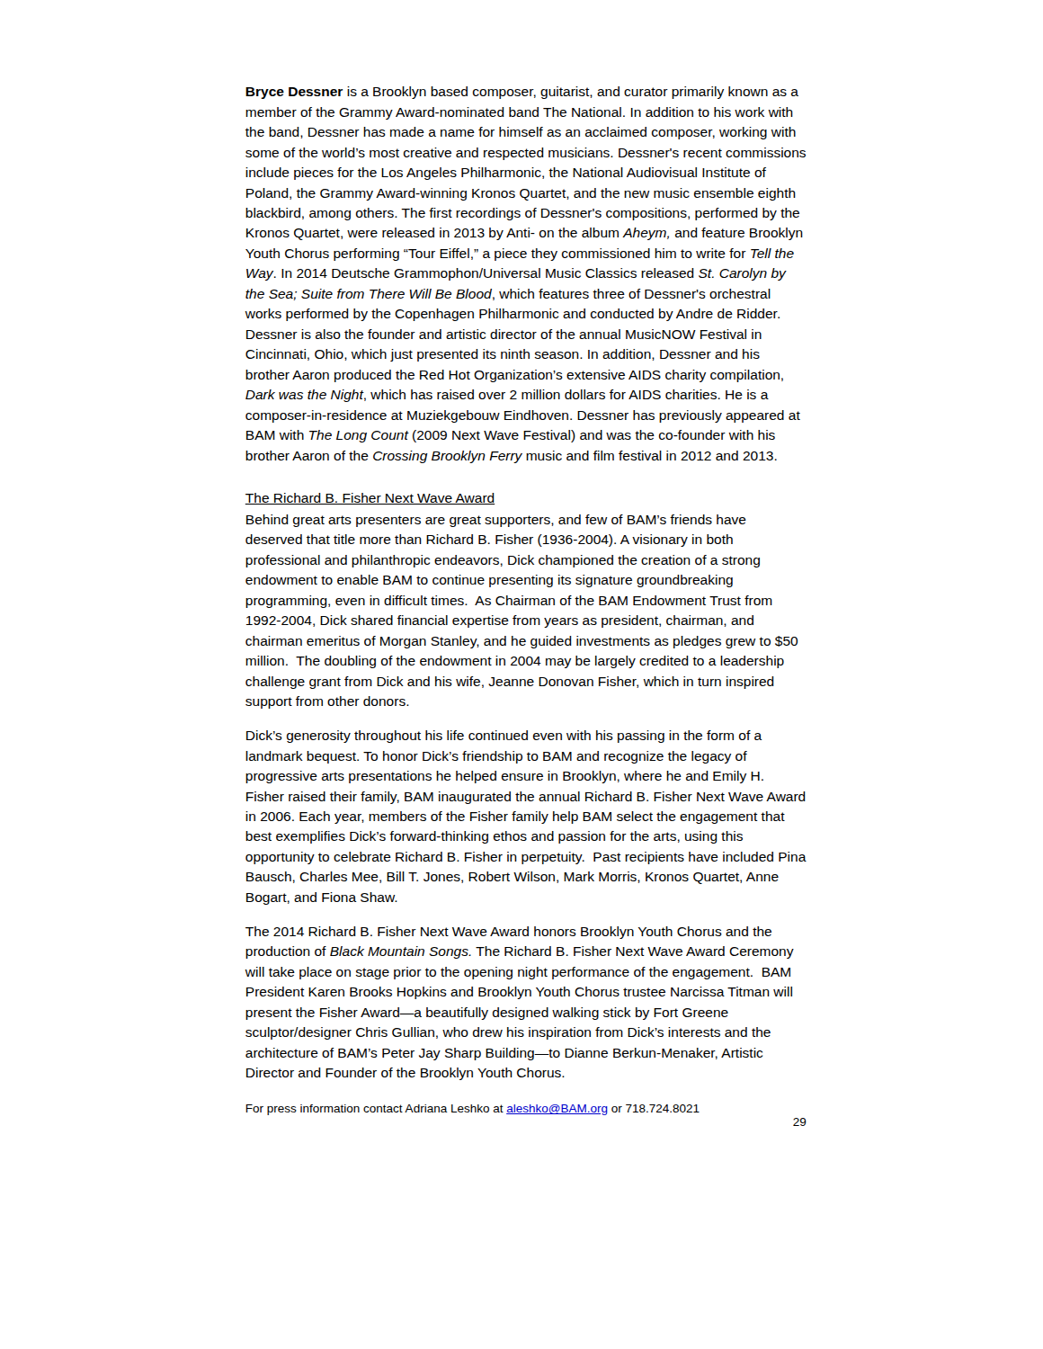Bryce Dessner is a Brooklyn based composer, guitarist, and curator primarily known as a member of the Grammy Award-nominated band The National. In addition to his work with the band, Dessner has made a name for himself as an acclaimed composer, working with some of the world’s most creative and respected musicians. Dessner's recent commissions include pieces for the Los Angeles Philharmonic, the National Audiovisual Institute of Poland, the Grammy Award-winning Kronos Quartet, and the new music ensemble eighth blackbird, among others. The first recordings of Dessner's compositions, performed by the Kronos Quartet, were released in 2013 by Anti- on the album Aheym, and feature Brooklyn Youth Chorus performing “Tour Eiffel,” a piece they commissioned him to write for Tell the Way. In 2014 Deutsche Grammophon/Universal Music Classics released St. Carolyn by the Sea; Suite from There Will Be Blood, which features three of Dessner's orchestral works performed by the Copenhagen Philharmonic and conducted by Andre de Ridder. Dessner is also the founder and artistic director of the annual MusicNOW Festival in Cincinnati, Ohio, which just presented its ninth season. In addition, Dessner and his brother Aaron produced the Red Hot Organization’s extensive AIDS charity compilation, Dark was the Night, which has raised over 2 million dollars for AIDS charities. He is a composer-in-residence at Muziekgebouw Eindhoven. Dessner has previously appeared at BAM with The Long Count (2009 Next Wave Festival) and was the co-founder with his brother Aaron of the Crossing Brooklyn Ferry music and film festival in 2012 and 2013.
The Richard B. Fisher Next Wave Award
Behind great arts presenters are great supporters, and few of BAM’s friends have deserved that title more than Richard B. Fisher (1936-2004). A visionary in both professional and philanthropic endeavors, Dick championed the creation of a strong endowment to enable BAM to continue presenting its signature groundbreaking programming, even in difficult times. As Chairman of the BAM Endowment Trust from 1992-2004, Dick shared financial expertise from years as president, chairman, and chairman emeritus of Morgan Stanley, and he guided investments as pledges grew to $50 million. The doubling of the endowment in 2004 may be largely credited to a leadership challenge grant from Dick and his wife, Jeanne Donovan Fisher, which in turn inspired support from other donors.
Dick’s generosity throughout his life continued even with his passing in the form of a landmark bequest. To honor Dick’s friendship to BAM and recognize the legacy of progressive arts presentations he helped ensure in Brooklyn, where he and Emily H. Fisher raised their family, BAM inaugurated the annual Richard B. Fisher Next Wave Award in 2006. Each year, members of the Fisher family help BAM select the engagement that best exemplifies Dick’s forward-thinking ethos and passion for the arts, using this opportunity to celebrate Richard B. Fisher in perpetuity. Past recipients have included Pina Bausch, Charles Mee, Bill T. Jones, Robert Wilson, Mark Morris, Kronos Quartet, Anne Bogart, and Fiona Shaw.
The 2014 Richard B. Fisher Next Wave Award honors Brooklyn Youth Chorus and the production of Black Mountain Songs. The Richard B. Fisher Next Wave Award Ceremony will take place on stage prior to the opening night performance of the engagement. BAM President Karen Brooks Hopkins and Brooklyn Youth Chorus trustee Narcissa Titman will present the Fisher Award—a beautifully designed walking stick by Fort Greene sculptor/designer Chris Gullian, who drew his inspiration from Dick’s interests and the architecture of BAM’s Peter Jay Sharp Building—to Dianne Berkun-Menaker, Artistic Director and Founder of the Brooklyn Youth Chorus.
For press information contact Adriana Leshko at aleshko@BAM.org or 718.724.8021
29